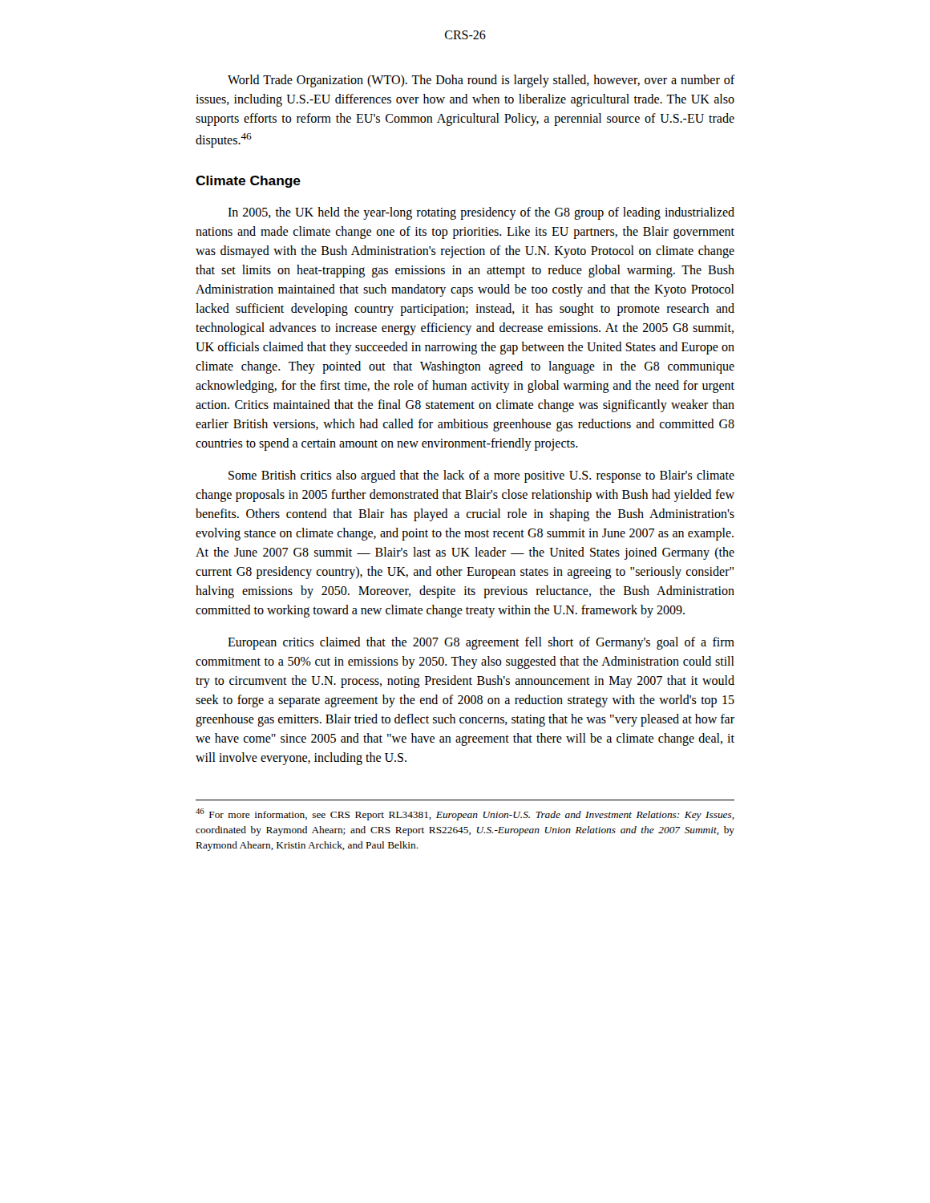CRS-26
World Trade Organization (WTO). The Doha round is largely stalled, however, over a number of issues, including U.S.-EU differences over how and when to liberalize agricultural trade. The UK also supports efforts to reform the EU's Common Agricultural Policy, a perennial source of U.S.-EU trade disputes.46
Climate Change
In 2005, the UK held the year-long rotating presidency of the G8 group of leading industrialized nations and made climate change one of its top priorities. Like its EU partners, the Blair government was dismayed with the Bush Administration's rejection of the U.N. Kyoto Protocol on climate change that set limits on heat-trapping gas emissions in an attempt to reduce global warming. The Bush Administration maintained that such mandatory caps would be too costly and that the Kyoto Protocol lacked sufficient developing country participation; instead, it has sought to promote research and technological advances to increase energy efficiency and decrease emissions. At the 2005 G8 summit, UK officials claimed that they succeeded in narrowing the gap between the United States and Europe on climate change. They pointed out that Washington agreed to language in the G8 communique acknowledging, for the first time, the role of human activity in global warming and the need for urgent action. Critics maintained that the final G8 statement on climate change was significantly weaker than earlier British versions, which had called for ambitious greenhouse gas reductions and committed G8 countries to spend a certain amount on new environment-friendly projects.
Some British critics also argued that the lack of a more positive U.S. response to Blair's climate change proposals in 2005 further demonstrated that Blair's close relationship with Bush had yielded few benefits. Others contend that Blair has played a crucial role in shaping the Bush Administration's evolving stance on climate change, and point to the most recent G8 summit in June 2007 as an example. At the June 2007 G8 summit — Blair's last as UK leader — the United States joined Germany (the current G8 presidency country), the UK, and other European states in agreeing to "seriously consider" halving emissions by 2050. Moreover, despite its previous reluctance, the Bush Administration committed to working toward a new climate change treaty within the U.N. framework by 2009.
European critics claimed that the 2007 G8 agreement fell short of Germany's goal of a firm commitment to a 50% cut in emissions by 2050. They also suggested that the Administration could still try to circumvent the U.N. process, noting President Bush's announcement in May 2007 that it would seek to forge a separate agreement by the end of 2008 on a reduction strategy with the world's top 15 greenhouse gas emitters. Blair tried to deflect such concerns, stating that he was "very pleased at how far we have come" since 2005 and that "we have an agreement that there will be a climate change deal, it will involve everyone, including the U.S.
46 For more information, see CRS Report RL34381, European Union-U.S. Trade and Investment Relations: Key Issues, coordinated by Raymond Ahearn; and CRS Report RS22645, U.S.-European Union Relations and the 2007 Summit, by Raymond Ahearn, Kristin Archick, and Paul Belkin.